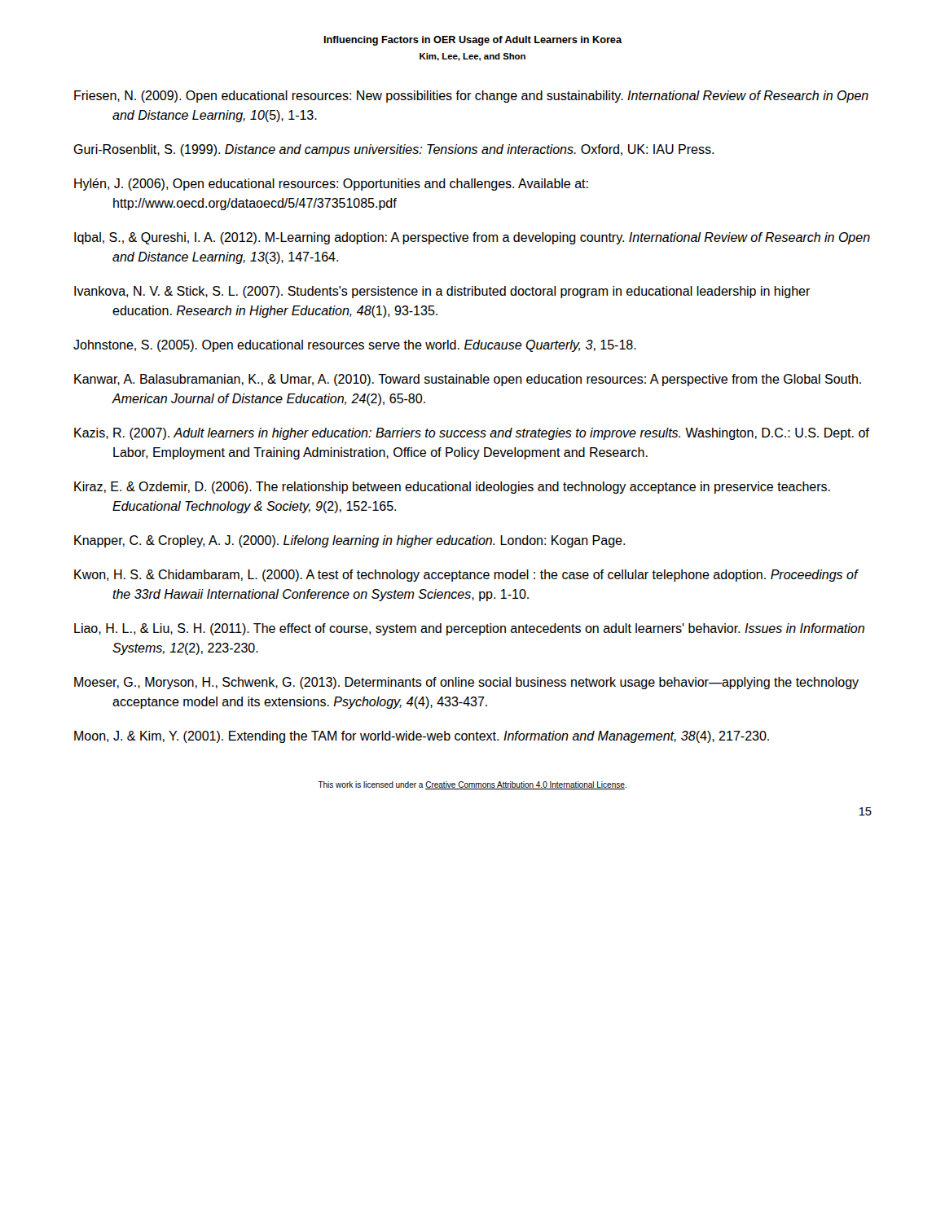Influencing Factors in OER Usage of Adult Learners in Korea
Kim, Lee, Lee, and Shon
Friesen, N. (2009). Open educational resources: New possibilities for change and sustainability. International Review of Research in Open and Distance Learning, 10(5), 1-13.
Guri-Rosenblit, S. (1999). Distance and campus universities: Tensions and interactions. Oxford, UK: IAU Press.
Hylén, J. (2006), Open educational resources: Opportunities and challenges. Available at: http://www.oecd.org/dataoecd/5/47/37351085.pdf
Iqbal, S., & Qureshi, I. A. (2012). M-Learning adoption: A perspective from a developing country. International Review of Research in Open and Distance Learning, 13(3), 147-164.
Ivankova, N. V. & Stick, S. L. (2007). Students's persistence in a distributed doctoral program in educational leadership in higher education. Research in Higher Education, 48(1), 93-135.
Johnstone, S. (2005). Open educational resources serve the world. Educause Quarterly, 3, 15-18.
Kanwar, A. Balasubramanian, K., & Umar, A. (2010). Toward sustainable open education resources: A perspective from the Global South. American Journal of Distance Education, 24(2), 65-80.
Kazis, R. (2007). Adult learners in higher education: Barriers to success and strategies to improve results. Washington, D.C.: U.S. Dept. of Labor, Employment and Training Administration, Office of Policy Development and Research.
Kiraz, E. & Ozdemir, D. (2006). The relationship between educational ideologies and technology acceptance in preservice teachers. Educational Technology & Society, 9(2), 152-165.
Knapper, C. & Cropley, A. J. (2000). Lifelong learning in higher education. London: Kogan Page.
Kwon, H. S. & Chidambaram, L. (2000). A test of technology acceptance model : the case of cellular telephone adoption. Proceedings of the 33rd Hawaii International Conference on System Sciences, pp. 1-10.
Liao, H. L., & Liu, S. H. (2011). The effect of course, system and perception antecedents on adult learners' behavior. Issues in Information Systems, 12(2), 223-230.
Moeser, G., Moryson, H., Schwenk, G. (2013). Determinants of online social business network usage behavior—applying the technology acceptance model and its extensions. Psychology, 4(4), 433-437.
Moon, J. & Kim, Y. (2001). Extending the TAM for world-wide-web context. Information and Management, 38(4), 217-230.
This work is licensed under a Creative Commons Attribution 4.0 International License.
15